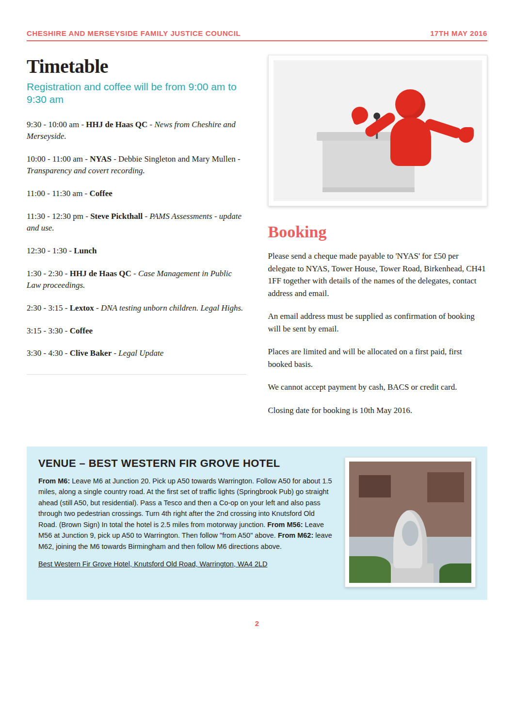Cheshire and Merseyside Family Justice Council
17th May 2016
Timetable
Registration and coffee will be from 9:00 am to 9:30 am
9:30 - 10:00 am - HHJ de Haas QC - News from Cheshire and Merseyside.
10:00 - 11:00 am - NYAS - Debbie Singleton and Mary Mullen - Transparency and covert recording.
11:00 - 11:30 am - Coffee
11:30 - 12:30 pm - Steve Pickthall - PAMS Assessments - update and use.
12:30 - 1:30 - Lunch
1:30 - 2:30 - HHJ de Haas QC - Case Management in Public Law proceedings.
2:30 - 3:15 - Lextox - DNA testing unborn children. Legal Highs.
3:15 - 3:30 - Coffee
3:30 - 4:30 - Clive Baker - Legal Update
Booking
Please send a cheque made payable to 'NYAS' for £50 per delegate to NYAS, Tower House, Tower Road, Birkenhead, CH41 1FF together with details of the names of the delegates, contact address and email.
An email address must be supplied as confirmation of booking will be sent by email.
Places are limited and will be allocated on a first paid, first booked basis.
We cannot accept payment by cash, BACS or credit card.
Closing date for booking is 10th May 2016.
Venue – Best Western Fir Grove Hotel
From M6: Leave M6 at Junction 20. Pick up A50 towards Warrington. Follow A50 for about 1.5 miles, along a single country road. At the first set of traffic lights (Springbrook Pub) go straight ahead (still A50, but residential). Pass a Tesco and then a Co-op on your left and also pass through two pedestrian crossings. Turn 4th right after the 2nd crossing into Knutsford Old Road. (Brown Sign) In total the hotel is 2.5 miles from motorway junction. From M56: Leave M56 at Junction 9, pick up A50 to Warrington. Then follow "from A50" above. From M62: leave M62, joining the M6 towards Birmingham and then follow M6 directions above.
Best Western Fir Grove Hotel, Knutsford Old Road, Warrington, WA4 2LD
2